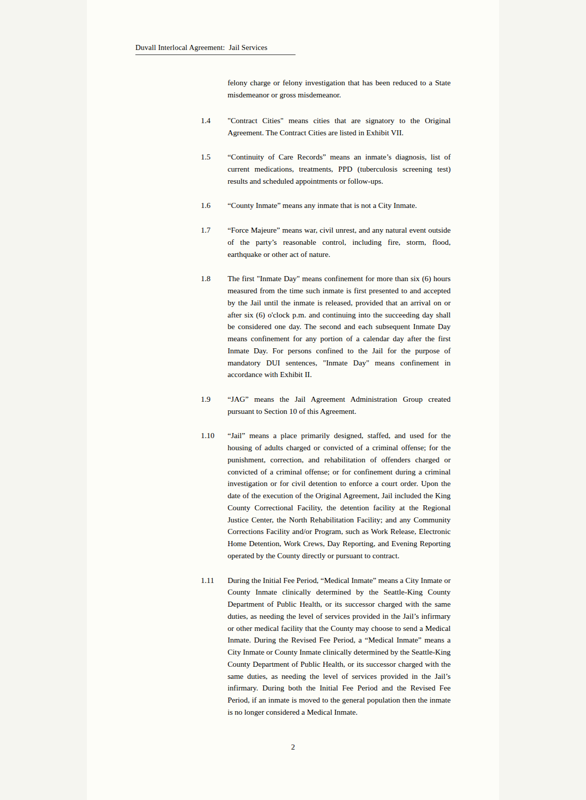Duvall Interlocal Agreement: Jail Services
felony charge or felony investigation that has been reduced to a State misdemeanor or gross misdemeanor.
1.4 "Contract Cities" means cities that are signatory to the Original Agreement. The Contract Cities are listed in Exhibit VII.
1.5 “Continuity of Care Records” means an inmate’s diagnosis, list of current medications, treatments, PPD (tuberculosis screening test) results and scheduled appointments or follow-ups.
1.6 “County Inmate” means any inmate that is not a City Inmate.
1.7 “Force Majeure” means war, civil unrest, and any natural event outside of the party’s reasonable control, including fire, storm, flood, earthquake or other act of nature.
1.8 The first "Inmate Day" means confinement for more than six (6) hours measured from the time such inmate is first presented to and accepted by the Jail until the inmate is released, provided that an arrival on or after six (6) o'clock p.m. and continuing into the succeeding day shall be considered one day. The second and each subsequent Inmate Day means confinement for any portion of a calendar day after the first Inmate Day. For persons confined to the Jail for the purpose of mandatory DUI sentences, "Inmate Day" means confinement in accordance with Exhibit II.
1.9 “JAG” means the Jail Agreement Administration Group created pursuant to Section 10 of this Agreement.
1.10 “Jail” means a place primarily designed, staffed, and used for the housing of adults charged or convicted of a criminal offense; for the punishment, correction, and rehabilitation of offenders charged or convicted of a criminal offense; or for confinement during a criminal investigation or for civil detention to enforce a court order. Upon the date of the execution of the Original Agreement, Jail included the King County Correctional Facility, the detention facility at the Regional Justice Center, the North Rehabilitation Facility; and any Community Corrections Facility and/or Program, such as Work Release, Electronic Home Detention, Work Crews, Day Reporting, and Evening Reporting operated by the County directly or pursuant to contract.
1.11 During the Initial Fee Period, “Medical Inmate” means a City Inmate or County Inmate clinically determined by the Seattle-King County Department of Public Health, or its successor charged with the same duties, as needing the level of services provided in the Jail’s infirmary or other medical facility that the County may choose to send a Medical Inmate. During the Revised Fee Period, a “Medical Inmate” means a City Inmate or County Inmate clinically determined by the Seattle-King County Department of Public Health, or its successor charged with the same duties, as needing the level of services provided in the Jail’s infirmary. During both the Initial Fee Period and the Revised Fee Period, if an inmate is moved to the general population then the inmate is no longer considered a Medical Inmate.
2